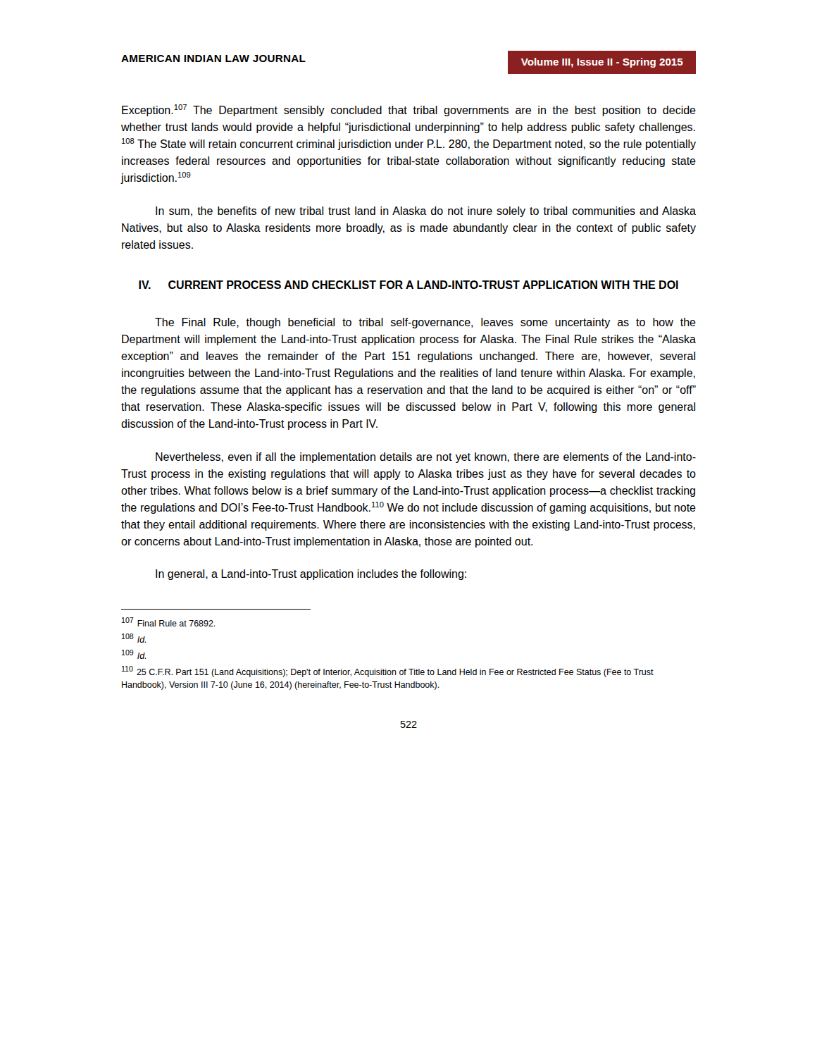AMERICAN INDIAN LAW JOURNAL
Volume III, Issue II - Spring 2015
Exception.107 The Department sensibly concluded that tribal governments are in the best position to decide whether trust lands would provide a helpful “jurisdictional underpinning” to help address public safety challenges. 108 The State will retain concurrent criminal jurisdiction under P.L. 280, the Department noted, so the rule potentially increases federal resources and opportunities for tribal-state collaboration without significantly reducing state jurisdiction.109
In sum, the benefits of new tribal trust land in Alaska do not inure solely to tribal communities and Alaska Natives, but also to Alaska residents more broadly, as is made abundantly clear in the context of public safety related issues.
IV. CURRENT PROCESS AND CHECKLIST FOR A LAND-INTO-TRUST APPLICATION WITH THE DOI
The Final Rule, though beneficial to tribal self-governance, leaves some uncertainty as to how the Department will implement the Land-into-Trust application process for Alaska. The Final Rule strikes the “Alaska exception” and leaves the remainder of the Part 151 regulations unchanged. There are, however, several incongruities between the Land-into-Trust Regulations and the realities of land tenure within Alaska. For example, the regulations assume that the applicant has a reservation and that the land to be acquired is either “on” or “off” that reservation. These Alaska-specific issues will be discussed below in Part V, following this more general discussion of the Land-into-Trust process in Part IV.
Nevertheless, even if all the implementation details are not yet known, there are elements of the Land-into-Trust process in the existing regulations that will apply to Alaska tribes just as they have for several decades to other tribes. What follows below is a brief summary of the Land-into-Trust application process—a checklist tracking the regulations and DOI’s Fee-to-Trust Handbook.110 We do not include discussion of gaming acquisitions, but note that they entail additional requirements. Where there are inconsistencies with the existing Land-into-Trust process, or concerns about Land-into-Trust implementation in Alaska, those are pointed out.
In general, a Land-into-Trust application includes the following:
107 Final Rule at 76892.
108 Id.
109 Id.
110 25 C.F.R. Part 151 (Land Acquisitions); Dep't of Interior, Acquisition of Title to Land Held in Fee or Restricted Fee Status (Fee to Trust Handbook), Version III 7-10 (June 16, 2014) (hereinafter, Fee-to-Trust Handbook).
522